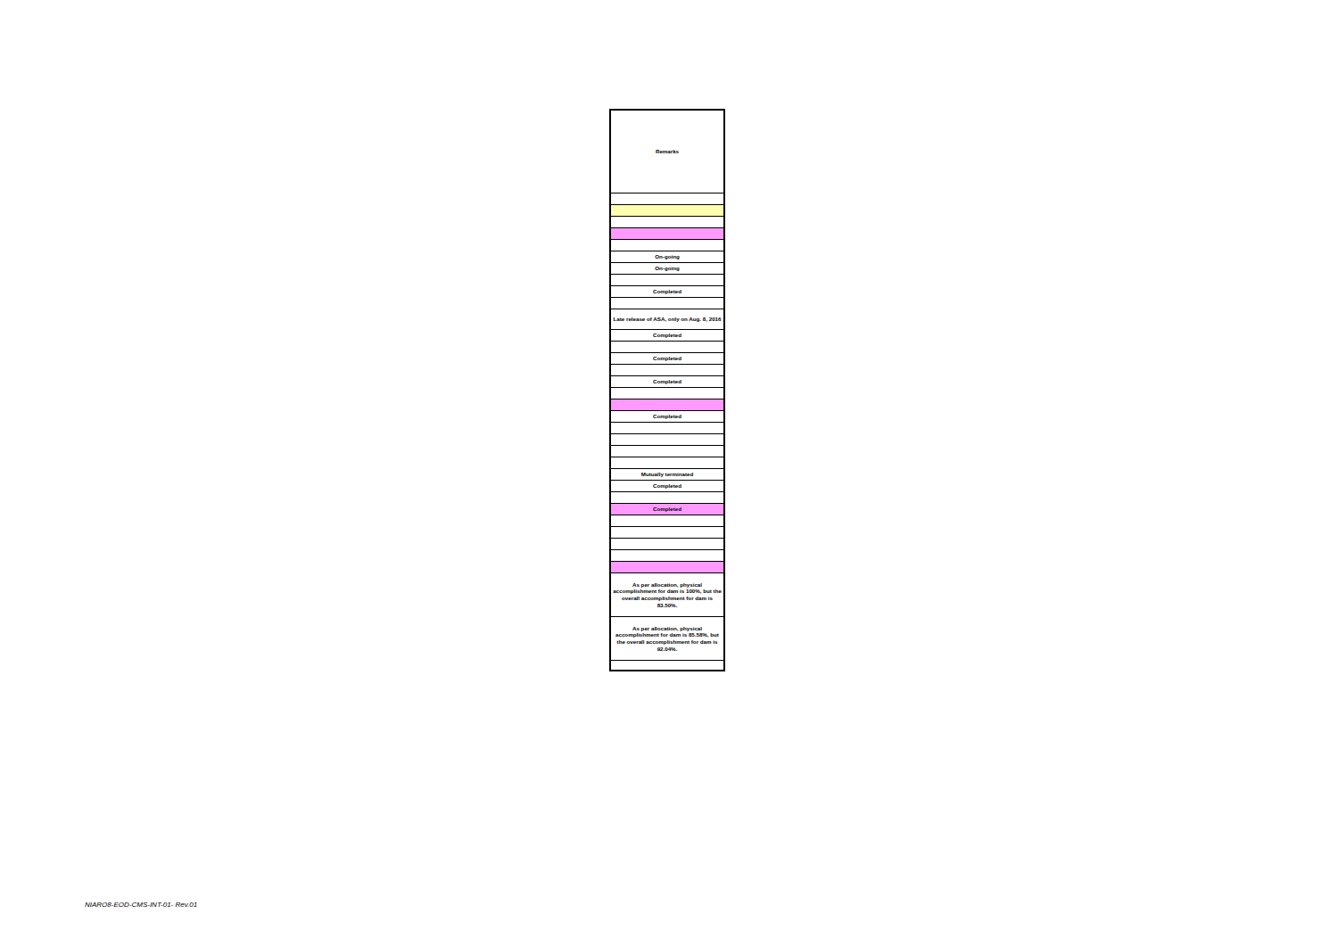| Remarks |
| On-going |
| On-going |
| Completed |
| Late release of ASA, only on Aug. 8, 2016 |
| Completed |
| Completed |
| Completed |
| Completed |
| Mutually terminated |
| Completed |
| Completed |
| As per allocation, physical accomplishment for dam is 100%, but the overall accomplishment for dam is 83.50%. |
| As per allocation, physical accomplishment for dam is 85.58%, but the overall accomplishment for dam is 92.04%. |
NIARO8-EOD-CMS-INT-01- Rev.01